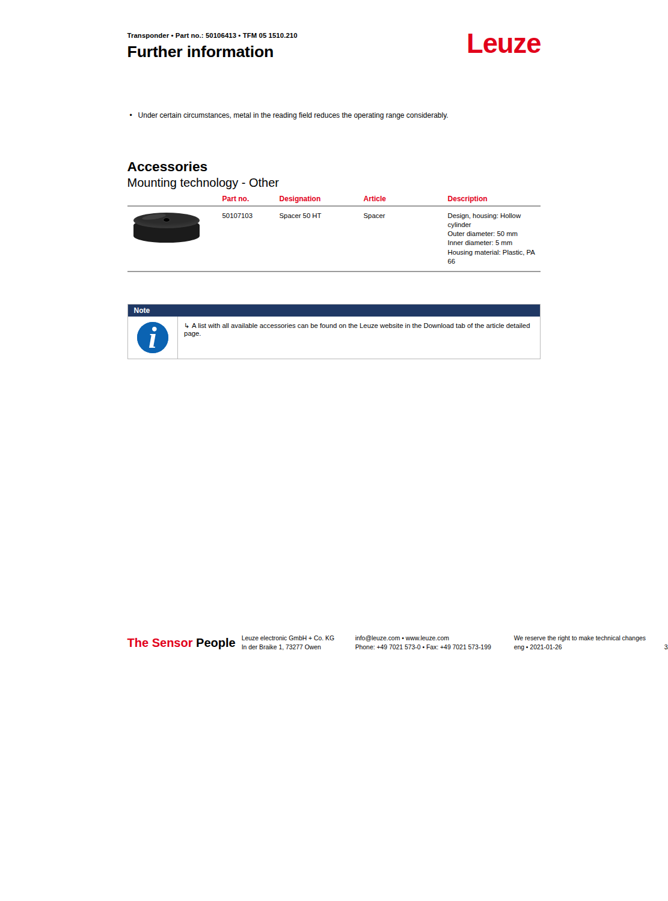Transponder • Part no.: 50106413 • TFM 05 1510.210
Further information
Leuze
Under certain circumstances, metal in the reading field reduces the operating range considerably.
Accessories
Mounting technology - Other
| | Part no. | Designation | Article | Description |
| --- | --- | --- | --- | --- |
| | 50107103 | Spacer 50 HT | Spacer | Design, housing: Hollow cylinder Outer diameter: 50 mm Inner diameter: 5 mm Housing material: Plastic, PA 66 |
Note
i
↳A list with all available accessories can be found on the Leuze website in the Download tab of the article detailed page.
The Sensor People
Leuze electronic GmbH + Co. KG
In der Braike 1, 73277 Owen
info@leuze.com • www.leuze.com
Phone: +49 7021 573-0 • Fax: +49 7021 573-199
We reserve the right to make technical changes
eng • 2021-01-26
3/3